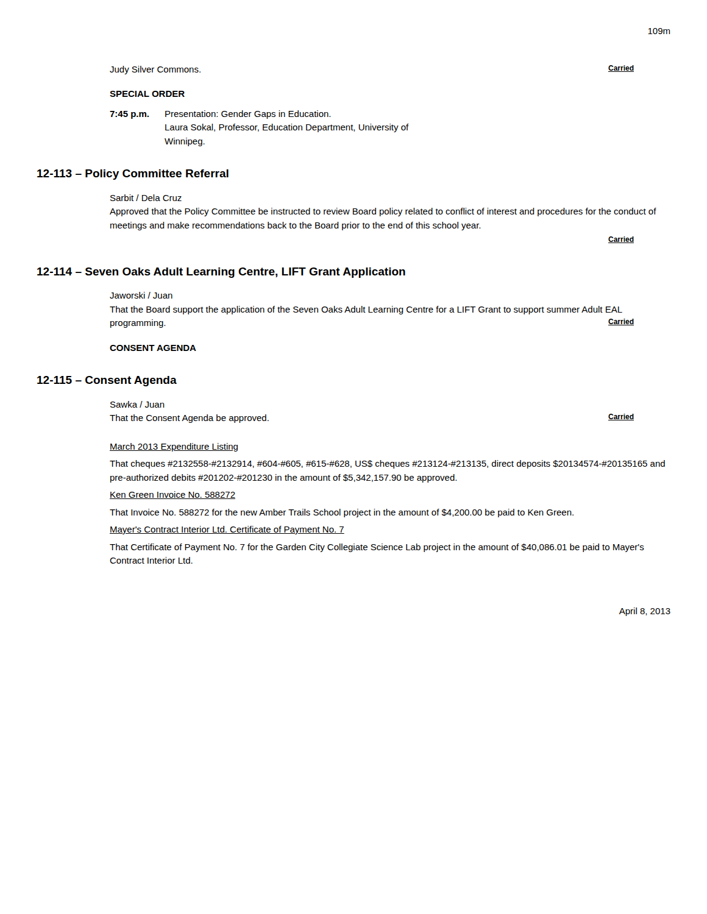109m
Judy Silver Commons. Carried
SPECIAL ORDER
7:45 p.m. Presentation: Gender Gaps in Education.
Laura Sokal, Professor, Education Department, University of
Winnipeg.
12-113 – Policy Committee Referral
Sarbit / Dela Cruz
Approved that the Policy Committee be instructed to review Board policy related to conflict of interest and procedures for the conduct of meetings and make recommendations back to the Board prior to the end of this school year.
Carried
12-114 – Seven Oaks Adult Learning Centre, LIFT Grant Application
Jaworski / Juan
That the Board support the application of the Seven Oaks Adult Learning Centre for a LIFT Grant to support summer Adult EAL programming. Carried
CONSENT AGENDA
12-115 – Consent Agenda
Sawka / Juan
That the Consent Agenda be approved. Carried
March 2013 Expenditure Listing
That cheques #2132558-#2132914, #604-#605, #615-#628, US$ cheques #213124-#213135, direct deposits $20134574-#20135165 and pre-authorized debits #201202-#201230 in the amount of $5,342,157.90 be approved.
Ken Green Invoice No. 588272
That Invoice No. 588272 for the new Amber Trails School project in the amount of $4,200.00 be paid to Ken Green.
Mayer's Contract Interior Ltd. Certificate of Payment No. 7
That Certificate of Payment No. 7 for the Garden City Collegiate Science Lab project in the amount of $40,086.01 be paid to Mayer's Contract Interior Ltd.
April 8, 2013